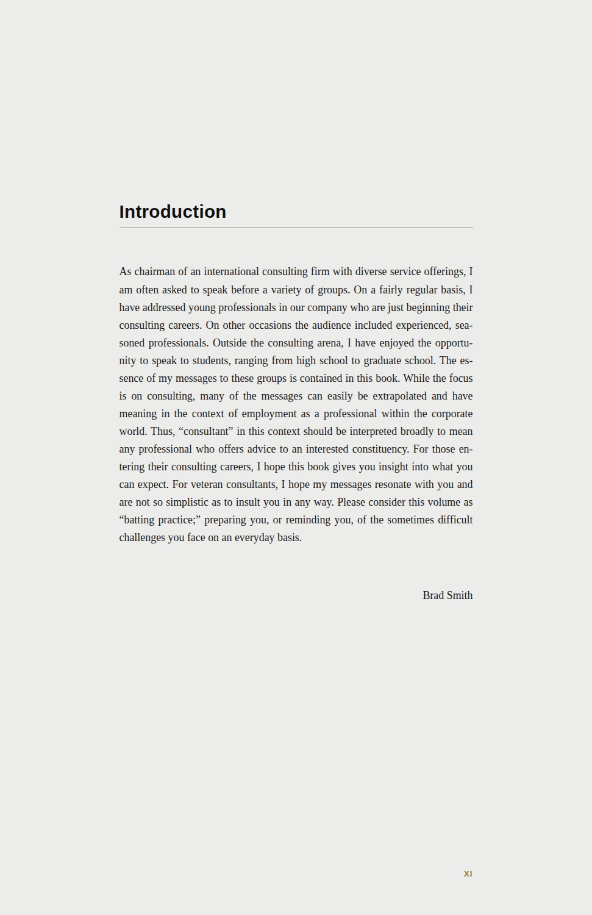Introduction
As chairman of an international consulting firm with diverse service offerings, I am often asked to speak before a variety of groups. On a fairly regular basis, I have addressed young professionals in our company who are just beginning their consulting careers. On other occasions the audience included experienced, seasoned professionals. Outside the consulting arena, I have enjoyed the opportunity to speak to students, ranging from high school to graduate school. The essence of my messages to these groups is contained in this book. While the focus is on consulting, many of the messages can easily be extrapolated and have meaning in the context of employment as a professional within the corporate world. Thus, “consultant” in this context should be interpreted broadly to mean any professional who offers advice to an interested constituency. For those entering their consulting careers, I hope this book gives you insight into what you can expect. For veteran consultants, I hope my messages resonate with you and are not so simplistic as to insult you in any way. Please consider this volume as “batting practice;” preparing you, or reminding you, of the sometimes difficult challenges you face on an everyday basis.
Brad Smith
XI